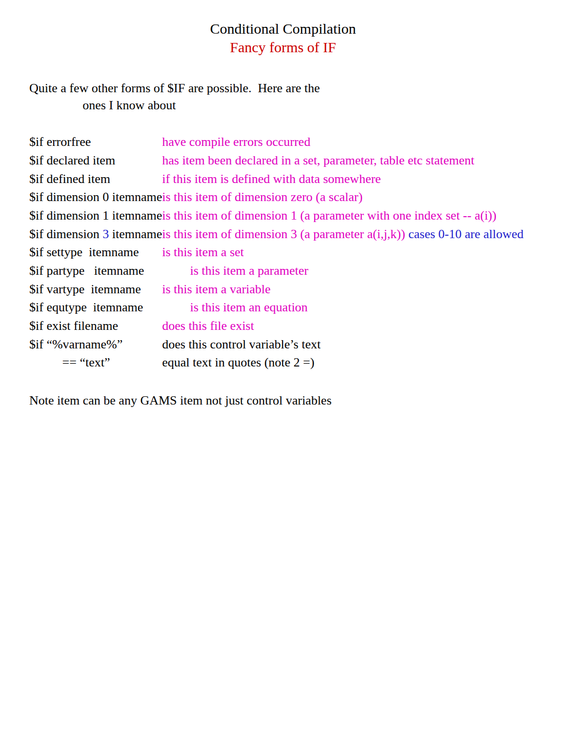Conditional Compilation Fancy forms of IF
Quite a few other forms of $IF are possible. Here are the ones I know about
| $if errorfree | have compile errors occurred |
| $if declared item | has item been declared in a set, parameter, table etc statement |
| $if defined item | if this item is defined with data somewhere |
| $if dimension 0 itemname | is this item of dimension zero (a scalar) |
| $if dimension 1 itemname | is this item of dimension 1 (a parameter with one index set -- a(i)) |
| $if dimension 3 itemname | is this item of dimension 3 (a parameter a(i,j,k)) cases 0-10 are allowed |
| $if settype itemname | is this item a set |
| $if partype itemname | is this item a parameter |
| $if vartype itemname | is this item a variable |
| $if equtype itemname | is this item an equation |
| $if exist filename | does this file exist |
| $if “%varname%” | does this control variable’s text |
| == “text” | equal text in quotes (note 2 =) |
Note item can be any GAMS item not just control variables